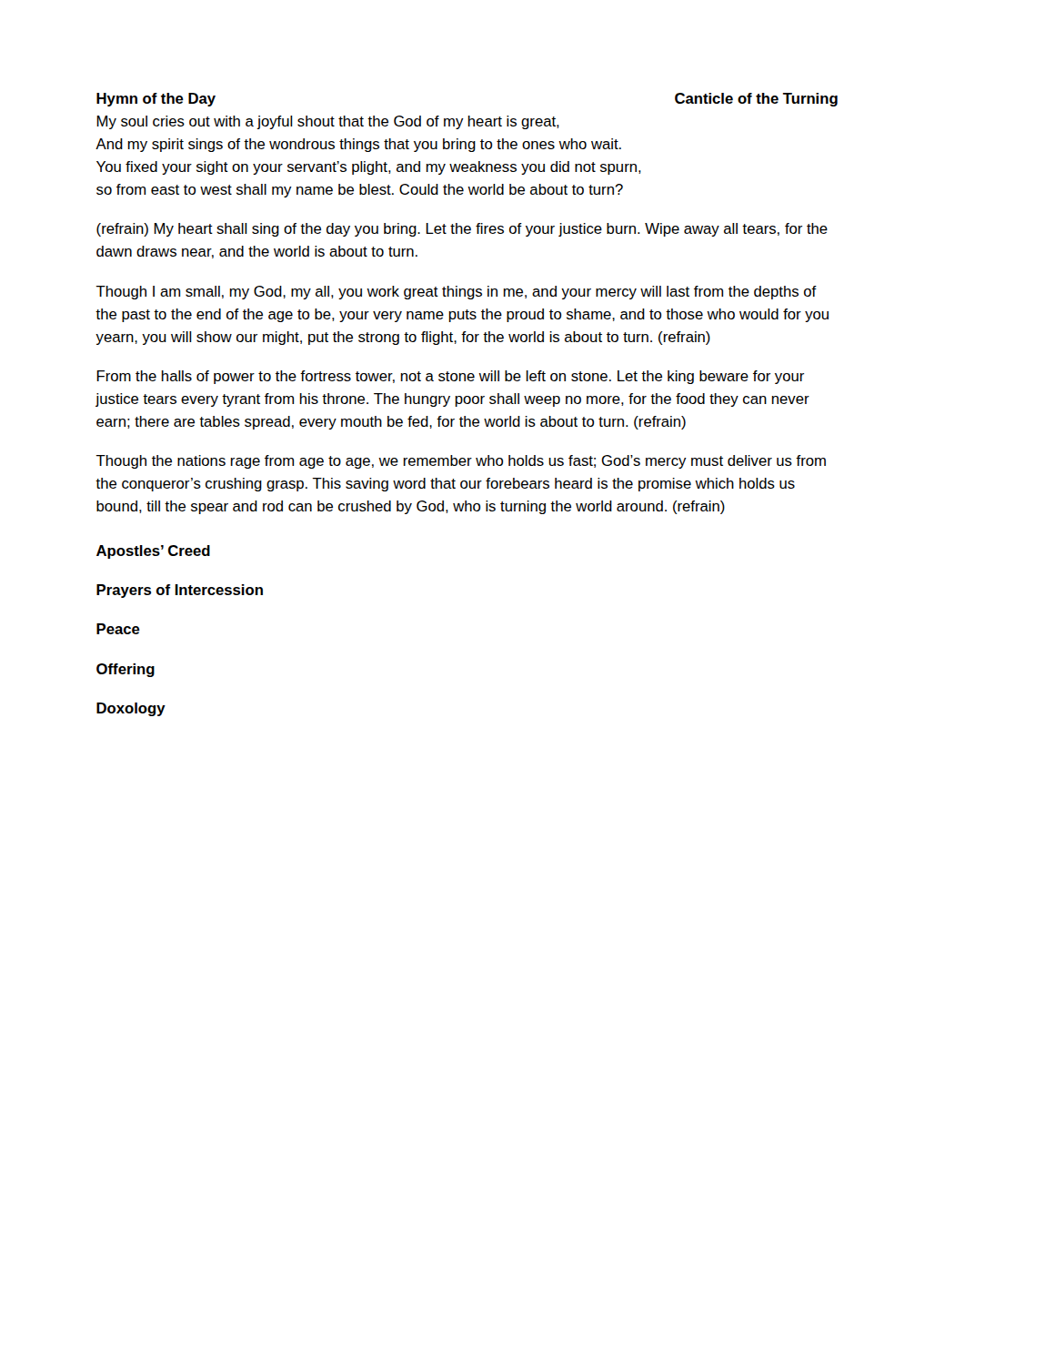Hymn of the Day Canticle of the Turning
My soul cries out with a joyful shout that the God of my heart is great,
And my spirit sings of the wondrous things that you bring to the ones who wait.
You fixed your sight on your servant’s plight, and my weakness you did not spurn,
so from east to west shall my name be blest. Could the world be about to turn?
(refrain) My heart shall sing of the day you bring. Let the fires of your justice burn. Wipe away all tears, for the dawn draws near, and the world is about to turn.
Though I am small, my God, my all, you work great things in me, and your mercy will last from the depths of the past to the end of the age to be, your very name puts the proud to shame, and to those who would for you yearn, you will show our might, put the strong to flight, for the world is about to turn. (refrain)
From the halls of power to the fortress tower, not a stone will be left on stone. Let the king beware for your justice tears every tyrant from his throne. The hungry poor shall weep no more, for the food they can never earn; there are tables spread, every mouth be fed, for the world is about to turn. (refrain)
Though the nations rage from age to age, we remember who holds us fast; God’s mercy must deliver us from the conqueror’s crushing grasp. This saving word that our forebears heard is the promise which holds us bound, till the spear and rod can be crushed by God, who is turning the world around. (refrain)
Apostles’ Creed
Prayers of Intercession
Peace
Offering
Doxology